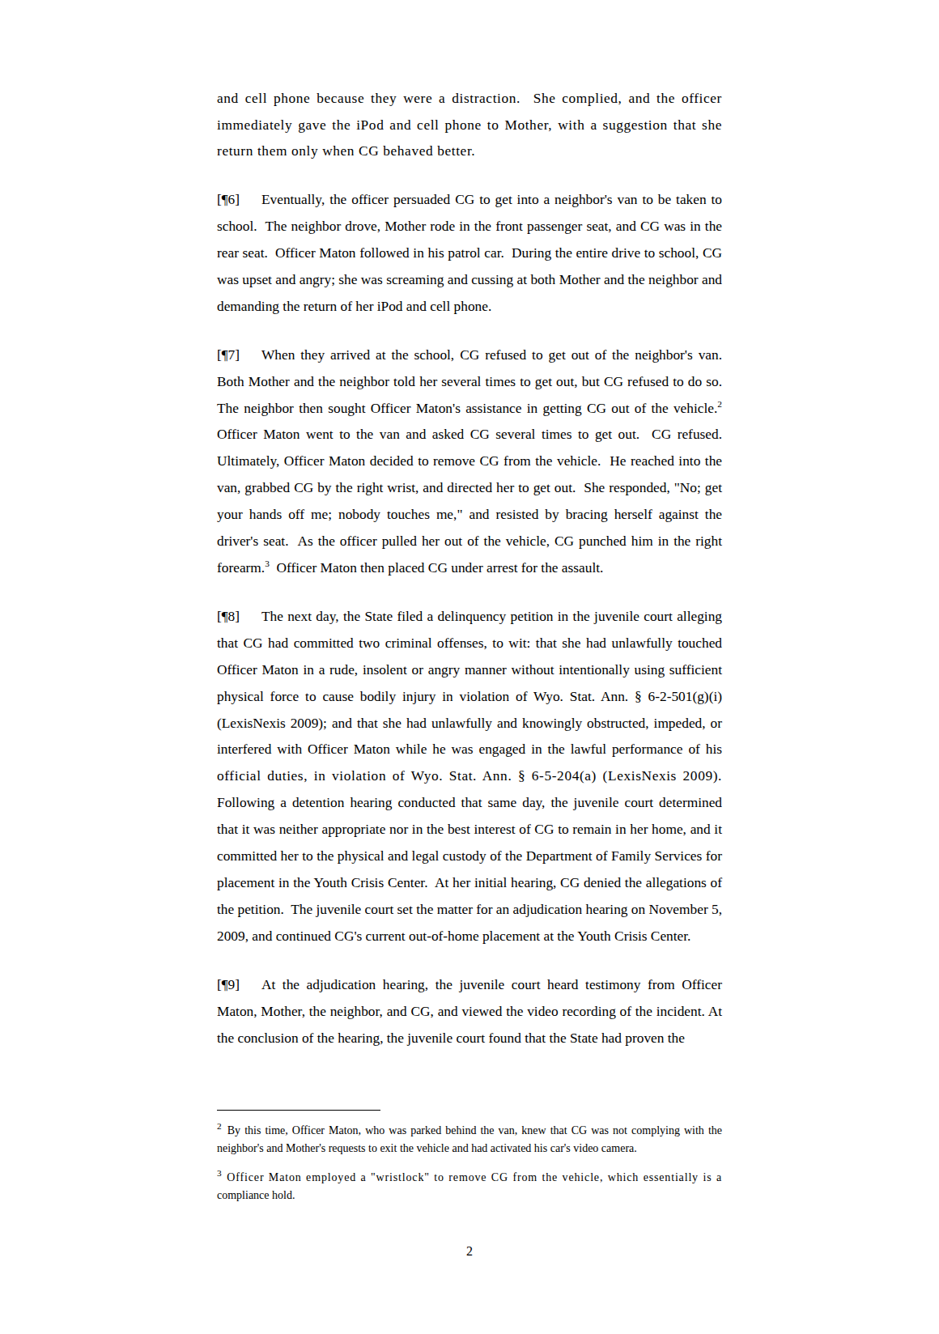and cell phone because they were a distraction. She complied, and the officer immediately gave the iPod and cell phone to Mother, with a suggestion that she return them only when CG behaved better.
[¶6] Eventually, the officer persuaded CG to get into a neighbor's van to be taken to school. The neighbor drove, Mother rode in the front passenger seat, and CG was in the rear seat. Officer Maton followed in his patrol car. During the entire drive to school, CG was upset and angry; she was screaming and cussing at both Mother and the neighbor and demanding the return of her iPod and cell phone.
[¶7] When they arrived at the school, CG refused to get out of the neighbor's van. Both Mother and the neighbor told her several times to get out, but CG refused to do so. The neighbor then sought Officer Maton's assistance in getting CG out of the vehicle.2 Officer Maton went to the van and asked CG several times to get out. CG refused. Ultimately, Officer Maton decided to remove CG from the vehicle. He reached into the van, grabbed CG by the right wrist, and directed her to get out. She responded, "No; get your hands off me; nobody touches me," and resisted by bracing herself against the driver's seat. As the officer pulled her out of the vehicle, CG punched him in the right forearm.3 Officer Maton then placed CG under arrest for the assault.
[¶8] The next day, the State filed a delinquency petition in the juvenile court alleging that CG had committed two criminal offenses, to wit: that she had unlawfully touched Officer Maton in a rude, insolent or angry manner without intentionally using sufficient physical force to cause bodily injury in violation of Wyo. Stat. Ann. § 6-2-501(g)(i) (LexisNexis 2009); and that she had unlawfully and knowingly obstructed, impeded, or interfered with Officer Maton while he was engaged in the lawful performance of his official duties, in violation of Wyo. Stat. Ann. § 6-5-204(a) (LexisNexis 2009). Following a detention hearing conducted that same day, the juvenile court determined that it was neither appropriate nor in the best interest of CG to remain in her home, and it committed her to the physical and legal custody of the Department of Family Services for placement in the Youth Crisis Center. At her initial hearing, CG denied the allegations of the petition. The juvenile court set the matter for an adjudication hearing on November 5, 2009, and continued CG's current out-of-home placement at the Youth Crisis Center.
[¶9] At the adjudication hearing, the juvenile court heard testimony from Officer Maton, Mother, the neighbor, and CG, and viewed the video recording of the incident. At the conclusion of the hearing, the juvenile court found that the State had proven the
2 By this time, Officer Maton, who was parked behind the van, knew that CG was not complying with the neighbor's and Mother's requests to exit the vehicle and had activated his car's video camera.
3 Officer Maton employed a "wristlock" to remove CG from the vehicle, which essentially is a compliance hold.
2